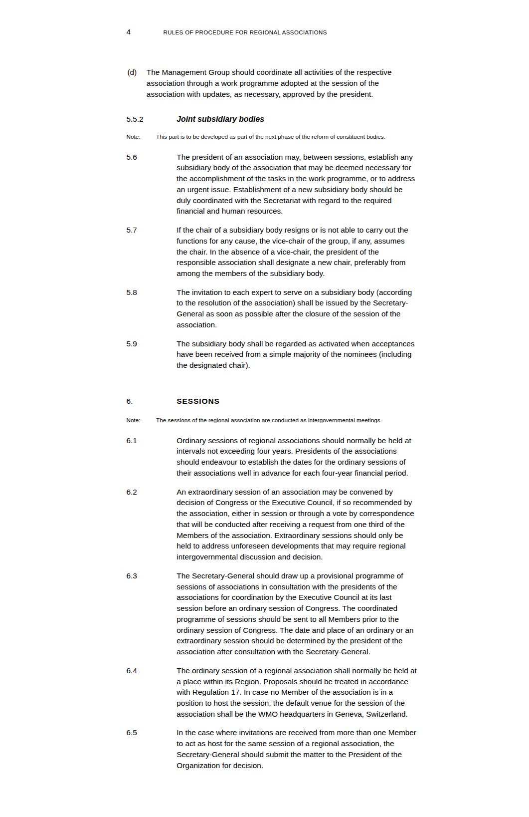4
Rules of Procedure for Regional Associations
(d)
The Management Group should coordinate all activities of the respective association through a work programme adopted at the session of the association with updates, as necessary, approved by the president.
5.5.2
Joint subsidiary bodies
Note:
This part is to be developed as part of the next phase of the reform of constituent bodies.
5.6
The president of an association may, between sessions, establish any subsidiary body of the association that may be deemed necessary for the accomplishment of the tasks in the work programme, or to address an urgent issue. Establishment of a new subsidiary body should be duly coordinated with the Secretariat with regard to the required financial and human resources.
5.7
If the chair of a subsidiary body resigns or is not able to carry out the functions for any cause, the vice-chair of the group, if any, assumes the chair. In the absence of a vice-chair, the president of the responsible association shall designate a new chair, preferably from among the members of the subsidiary body.
5.8
The invitation to each expert to serve on a subsidiary body (according to the resolution of the association) shall be issued by the Secretary-General as soon as possible after the closure of the session of the association.
5.9
The subsidiary body shall be regarded as activated when acceptances have been received from a simple majority of the nominees (including the designated chair).
6.
SESSIONS
Note:
The sessions of the regional association are conducted as intergovernmental meetings.
6.1
Ordinary sessions of regional associations should normally be held at intervals not exceeding four years. Presidents of the associations should endeavour to establish the dates for the ordinary sessions of their associations well in advance for each four-year financial period.
6.2
An extraordinary session of an association may be convened by decision of Congress or the Executive Council, if so recommended by the association, either in session or through a vote by correspondence that will be conducted after receiving a request from one third of the Members of the association. Extraordinary sessions should only be held to address unforeseen developments that may require regional intergovernmental discussion and decision.
6.3
The Secretary-General should draw up a provisional programme of sessions of associations in consultation with the presidents of the associations for coordination by the Executive Council at its last session before an ordinary session of Congress. The coordinated programme of sessions should be sent to all Members prior to the ordinary session of Congress. The date and place of an ordinary or an extraordinary session should be determined by the president of the association after consultation with the Secretary-General.
6.4
The ordinary session of a regional association shall normally be held at a place within its Region. Proposals should be treated in accordance with Regulation 17. In case no Member of the association is in a position to host the session, the default venue for the session of the association shall be the WMO headquarters in Geneva, Switzerland.
6.5
In the case where invitations are received from more than one Member to act as host for the same session of a regional association, the Secretary-General should submit the matter to the President of the Organization for decision.